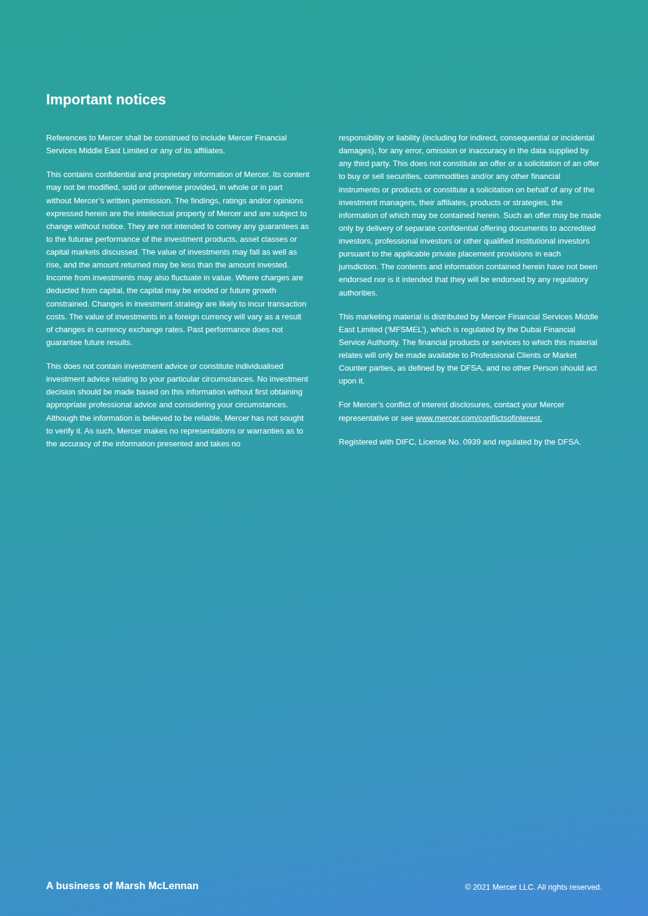Important notices
References to Mercer shall be construed to include Mercer Financial Services Middle East Limited or any of its affiliates.
This contains confidential and proprietary information of Mercer. Its content may not be modified, sold or otherwise provided, in whole or in part without Mercer’s written permission. The findings, ratings and/or opinions expressed herein are the intellectual property of Mercer and are subject to change without notice. They are not intended to convey any guarantees as to the futurae performance of the investment products, asset classes or capital markets discussed. The value of investments may fall as well as rise, and the amount returned may be less than the amount invested. Income from investments may also fluctuate in value. Where charges are deducted from capital, the capital may be eroded or future growth constrained. Changes in investment strategy are likely to incur transaction costs. The value of investments in a foreign currency will vary as a result of changes in currency exchange rates. Past performance does not guarantee future results.
This does not contain investment advice or constitute individualised investment advice relating to your particular circumstances. No investment decision should be made based on this information without first obtaining appropriate professional advice and considering your circumstances. Although the information is believed to be reliable, Mercer has not sought to verify it. As such, Mercer makes no representations or warranties as to the accuracy of the information presented and takes no
responsibility or liability (including for indirect, consequential or incidental damages), for any error, omission or inaccuracy in the data supplied by any third party. This does not constitute an offer or a solicitation of an offer to buy or sell securities, commodities and/or any other financial instruments or products or constitute a solicitation on behalf of any of the investment managers, their affiliates, products or strategies, the information of which may be contained herein. Such an offer may be made only by delivery of separate confidential offering documents to accredited investors, professional investors or other qualified institutional investors pursuant to the applicable private placement provisions in each jurisdiction. The contents and information contained herein have not been endorsed nor is it intended that they will be endorsed by any regulatory authorities.
This marketing material is distributed by Mercer Financial Services Middle East Limited (‘MFSMEL’), which is regulated by the Dubai Financial Service Authority. The financial products or services to which this material relates will only be made available to Professional Clients or Market Counter parties, as defined by the DFSA, and no other Person should act upon it.
For Mercer’s conflict of interest disclosures, contact your Mercer representative or see www.mercer.com/conflictsofinterest.
Registered with DIFC, License No. 0939 and regulated by the DFSA.
A business of Marsh McLennan
© 2021 Mercer LLC. All rights reserved.